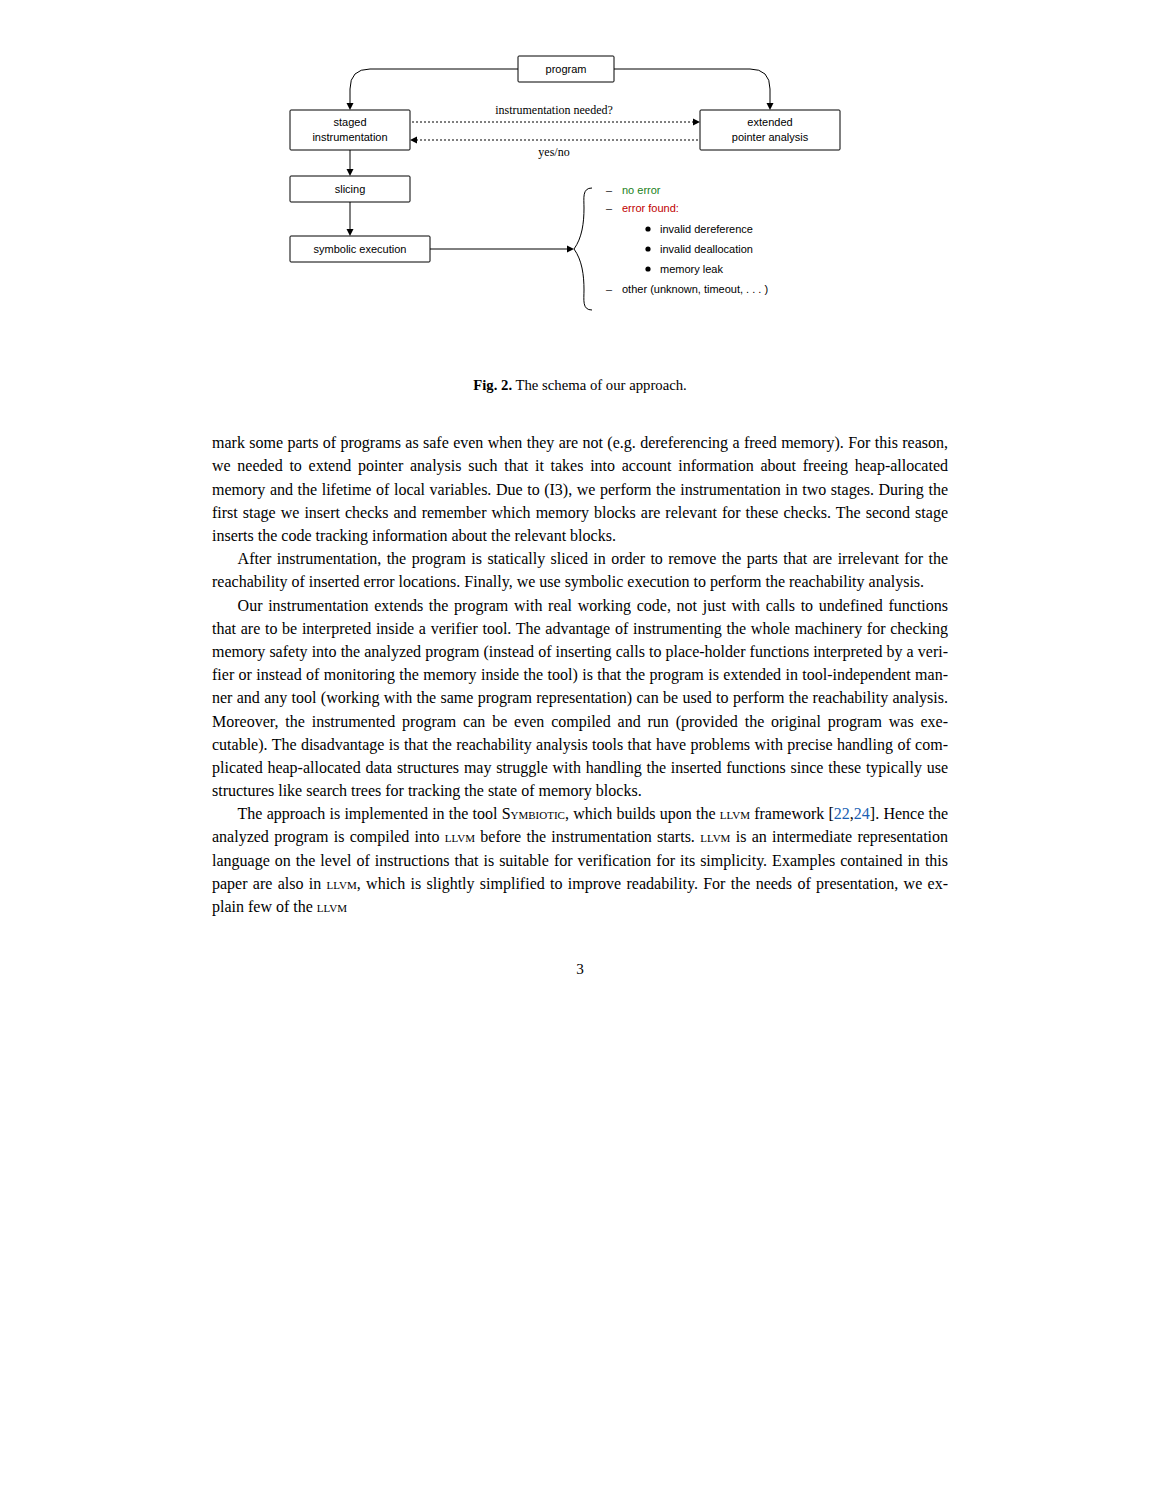program staged instrumentation extended pointer analysis slicing symbolic execution instrumentation needed? yes/no – no error – error found: invalid dereference invalid deallocation memory leak – other (unknown, timeout, . . . )
Fig. 2. The schema of our approach.
mark some parts of programs as safe even when they are not (e.g. dereferencing a freed memory). For this reason, we needed to extend pointer analysis such that it takes into account information about freeing heap-allocated memory and the lifetime of local variables. Due to (I3), we perform the instrumentation in two stages. During the first stage we insert checks and remember which memory blocks are relevant for these checks. The second stage inserts the code tracking information about the relevant blocks.
After instrumentation, the program is statically sliced in order to remove the parts that are irrelevant for the reachability of inserted error locations. Finally, we use symbolic execution to perform the reachability analysis.
Our instrumentation extends the program with real working code, not just with calls to undefined functions that are to be interpreted inside a verifier tool. The advantage of instrumenting the whole machinery for checking memory safety into the analyzed program (instead of inserting calls to place-holder functions interpreted by a verifier or instead of monitoring the memory inside the tool) is that the program is extended in tool-independent manner and any tool (working with the same program representation) can be used to perform the reachability analysis. Moreover, the instrumented program can be even compiled and run (provided the original program was executable). The disadvantage is that the reachability analysis tools that have problems with precise handling of complicated heap-allocated data structures may struggle with handling the inserted functions since these typically use structures like search trees for tracking the state of memory blocks.
The approach is implemented in the tool Symbiotic, which builds upon the llvm framework [22,24]. Hence the analyzed program is compiled into llvm before the instrumentation starts. llvm is an intermediate representation language on the level of instructions that is suitable for verification for its simplicity. Examples contained in this paper are also in llvm, which is slightly simplified to improve readability. For the needs of presentation, we explain few of the llvm
3